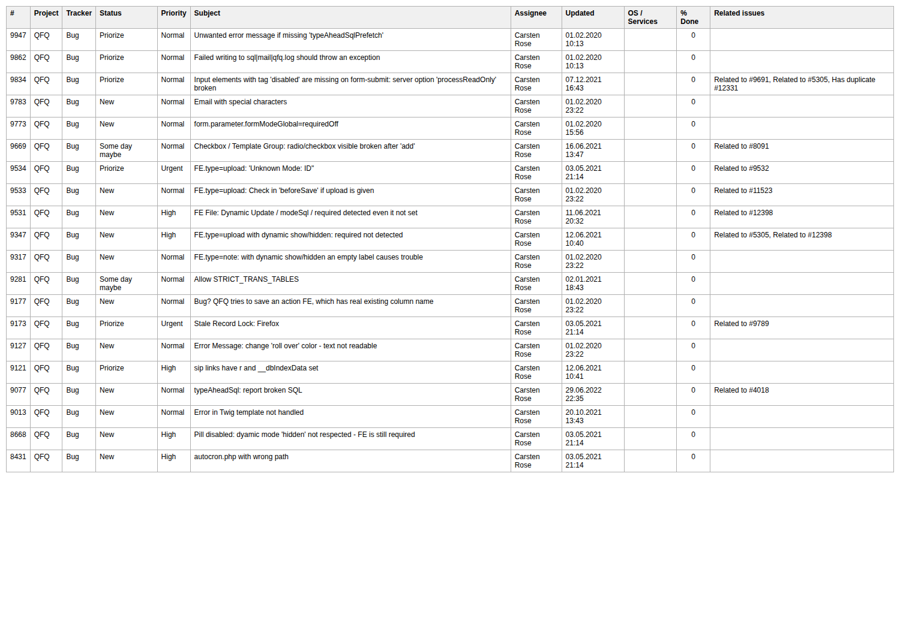| # | Project | Tracker | Status | Priority | Subject | Assignee | Updated | OS / Services | % Done | Related issues |
| --- | --- | --- | --- | --- | --- | --- | --- | --- | --- | --- |
| 9947 | QFQ | Bug | Priorize | Normal | Unwanted error message if missing 'typeAheadSqlPrefetch' | Carsten Rose | 01.02.2020 10:13 | | 0 | |
| 9862 | QFQ | Bug | Priorize | Normal | Failed writing to sql/mail/qfq.log should throw an exception | Carsten Rose | 01.02.2020 10:13 | | 0 | |
| 9834 | QFQ | Bug | Priorize | Normal | Input elements with tag 'disabled' are missing on form-submit: server option 'processReadOnly' broken | Carsten Rose | 07.12.2021 16:43 | | 0 | Related to #9691, Related to #5305, Has duplicate #12331 |
| 9783 | QFQ | Bug | New | Normal | Email with special characters | Carsten Rose | 01.02.2020 23:22 | | 0 | |
| 9773 | QFQ | Bug | New | Normal | form.parameter.formModeGlobal=requiredOff | Carsten Rose | 01.02.2020 15:56 | | 0 | |
| 9669 | QFQ | Bug | Some day maybe | Normal | Checkbox / Template Group: radio/checkbox visible broken after 'add' | Carsten Rose | 16.06.2021 13:47 | | 0 | Related to #8091 |
| 9534 | QFQ | Bug | Priorize | Urgent | FE.type=upload: 'Unknown Mode: ID" | Carsten Rose | 03.05.2021 21:14 | | 0 | Related to #9532 |
| 9533 | QFQ | Bug | New | Normal | FE.type=upload: Check in 'beforeSave' if upload is given | Carsten Rose | 01.02.2020 23:22 | | 0 | Related to #11523 |
| 9531 | QFQ | Bug | New | High | FE File: Dynamic Update / modeSql / required detected even it not set | Carsten Rose | 11.06.2021 20:32 | | 0 | Related to #12398 |
| 9347 | QFQ | Bug | New | High | FE.type=upload with dynamic show/hidden: required not detected | Carsten Rose | 12.06.2021 10:40 | | 0 | Related to #5305, Related to #12398 |
| 9317 | QFQ | Bug | New | Normal | FE.type=note: with dynamic show/hidden an empty label causes trouble | Carsten Rose | 01.02.2020 23:22 | | 0 | |
| 9281 | QFQ | Bug | Some day maybe | Normal | Allow STRICT_TRANS_TABLES | Carsten Rose | 02.01.2021 18:43 | | 0 | |
| 9177 | QFQ | Bug | New | Normal | Bug? QFQ tries to save an action FE, which has real existing column name | Carsten Rose | 01.02.2020 23:22 | | 0 | |
| 9173 | QFQ | Bug | Priorize | Urgent | Stale Record Lock: Firefox | Carsten Rose | 03.05.2021 21:14 | | 0 | Related to #9789 |
| 9127 | QFQ | Bug | New | Normal | Error Message: change 'roll over' color - text not readable | Carsten Rose | 01.02.2020 23:22 | | 0 | |
| 9121 | QFQ | Bug | Priorize | High | sip links have r and __dbIndexData set | Carsten Rose | 12.06.2021 10:41 | | 0 | |
| 9077 | QFQ | Bug | New | Normal | typeAheadSql: report broken SQL | Carsten Rose | 29.06.2022 22:35 | | 0 | Related to #4018 |
| 9013 | QFQ | Bug | New | Normal | Error in Twig template not handled | Carsten Rose | 20.10.2021 13:43 | | 0 | |
| 8668 | QFQ | Bug | New | High | Pill disabled: dyamic mode 'hidden' not respected - FE is still required | Carsten Rose | 03.05.2021 21:14 | | 0 | |
| 8431 | QFQ | Bug | New | High | autocron.php with wrong path | Carsten Rose | 03.05.2021 21:14 | | 0 | |